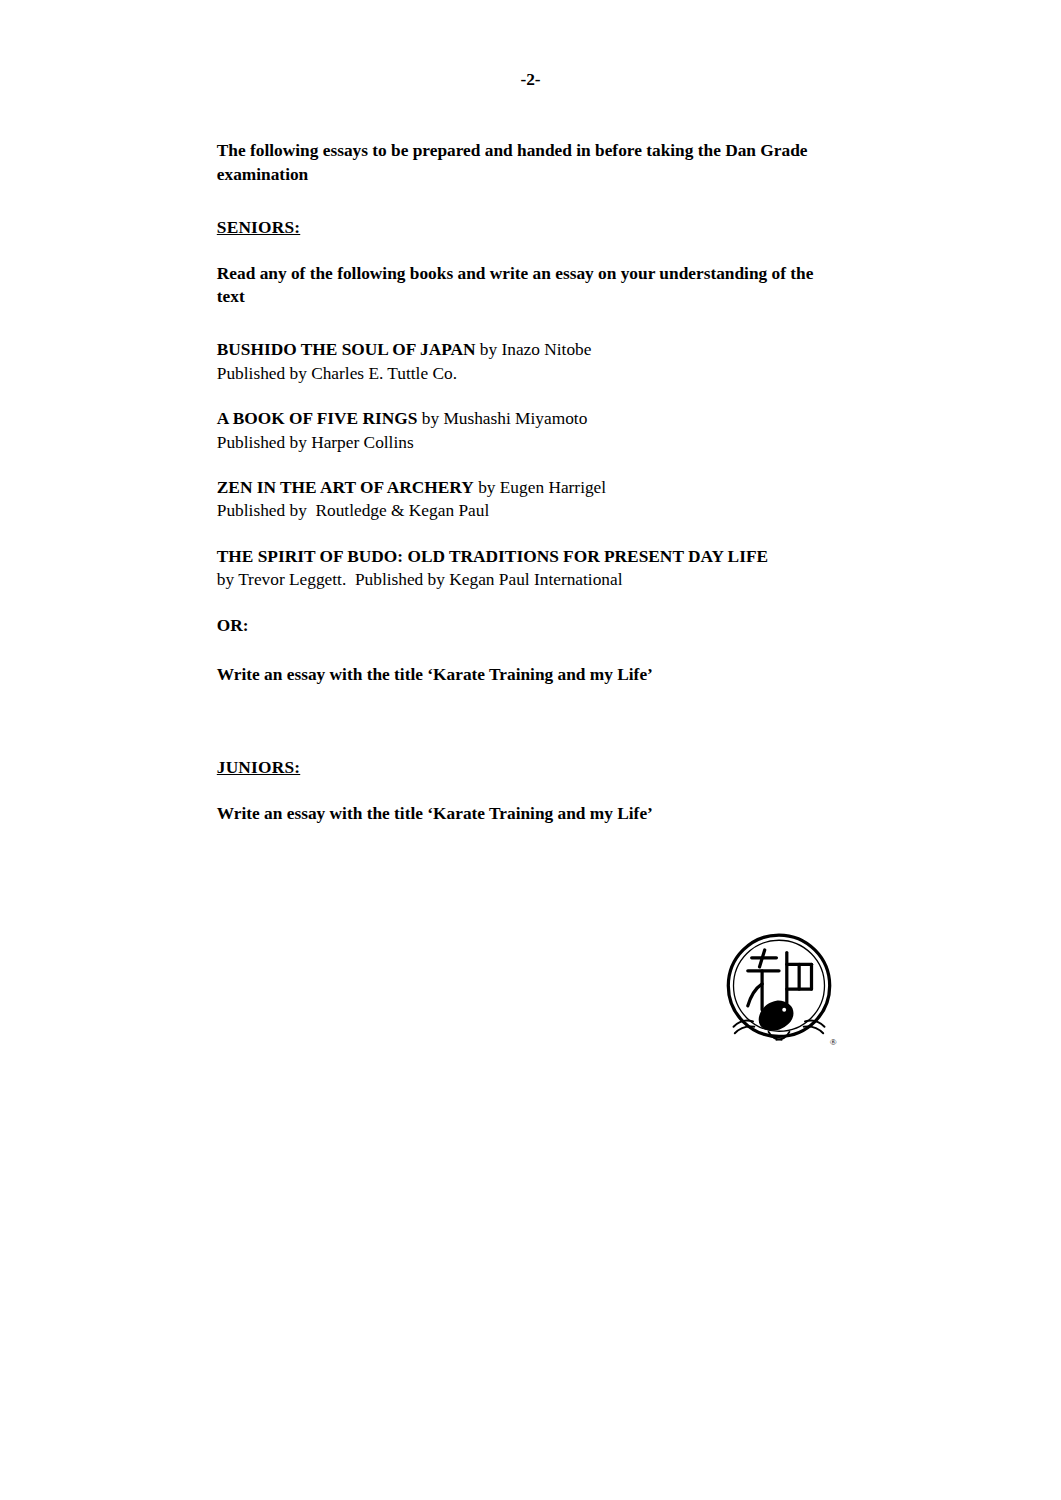-2-
The following essays to be prepared and handed in before taking the Dan Grade examination
SENIORS:
Read any of the following books and write an essay on your understanding of the text
BUSHIDO THE SOUL OF JAPAN by Inazo Nitobe Published by Charles E. Tuttle Co.
A BOOK OF FIVE RINGS by Mushashi Miyamoto Published by Harper Collins
ZEN IN THE ART OF ARCHERY by Eugen Harrigel Published by Routledge & Kegan Paul
THE SPIRIT OF BUDO: OLD TRADITIONS FOR PRESENT DAY LIFE by Trevor Leggett. Published by Kegan Paul International
OR:
Write an essay with the title ‘Karate Training and my Life’
JUNIORS:
Write an essay with the title ‘Karate Training and my Life’
®